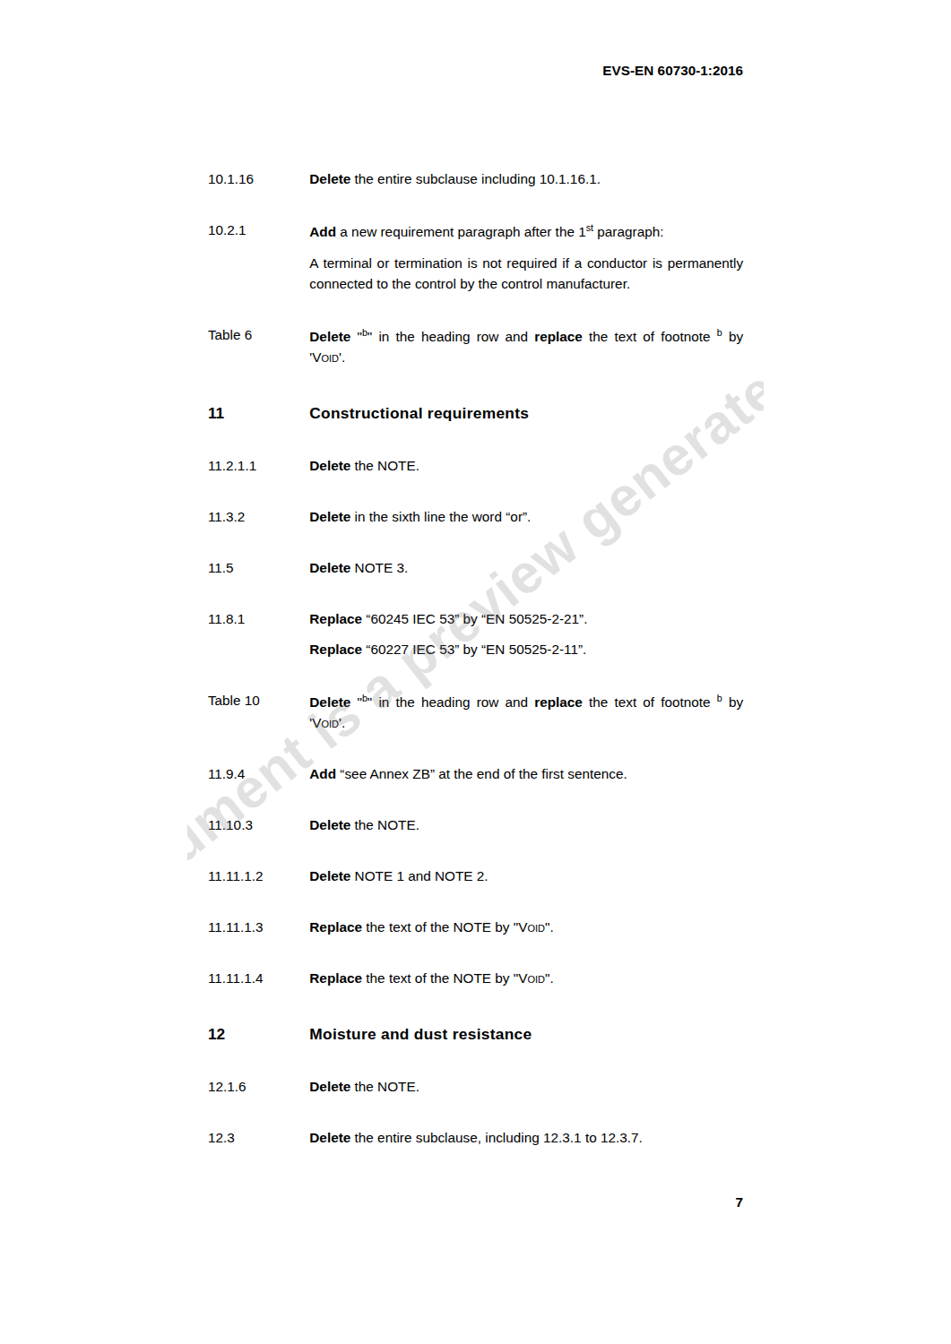EVS-EN 60730-1:2016
10.1.16
Delete the entire subclause including 10.1.16.1.
10.2.1
Add a new requirement paragraph after the 1st paragraph:
A terminal or termination is not required if a conductor is permanently connected to the control by the control manufacturer.
Table 6
Delete "b" in the heading row and replace the text of footnote b by 'Void'.
11
Constructional requirements
11.2.1.1
Delete the NOTE.
11.3.2
Delete in the sixth line the word “or”.
11.5
Delete NOTE 3.
11.8.1
Replace “60245 IEC 53” by “EN 50525-2-21”.
Replace “60227 IEC 53” by “EN 50525-2-11”.
Table 10
Delete "b" in the heading row and replace the text of footnote b by 'Void'.
11.9.4
Add “see Annex ZB” at the end of the first sentence.
11.10.3
Delete the NOTE.
11.11.1.2
Delete NOTE 1 and NOTE 2.
11.11.1.3
Replace the text of the NOTE by "Void".
11.11.1.4
Replace the text of the NOTE by "Void".
12
Moisture and dust resistance
12.1.6
Delete the NOTE.
12.3
Delete the entire subclause, including 12.3.1 to 12.3.7.
7
This document is a preview generated by EVS